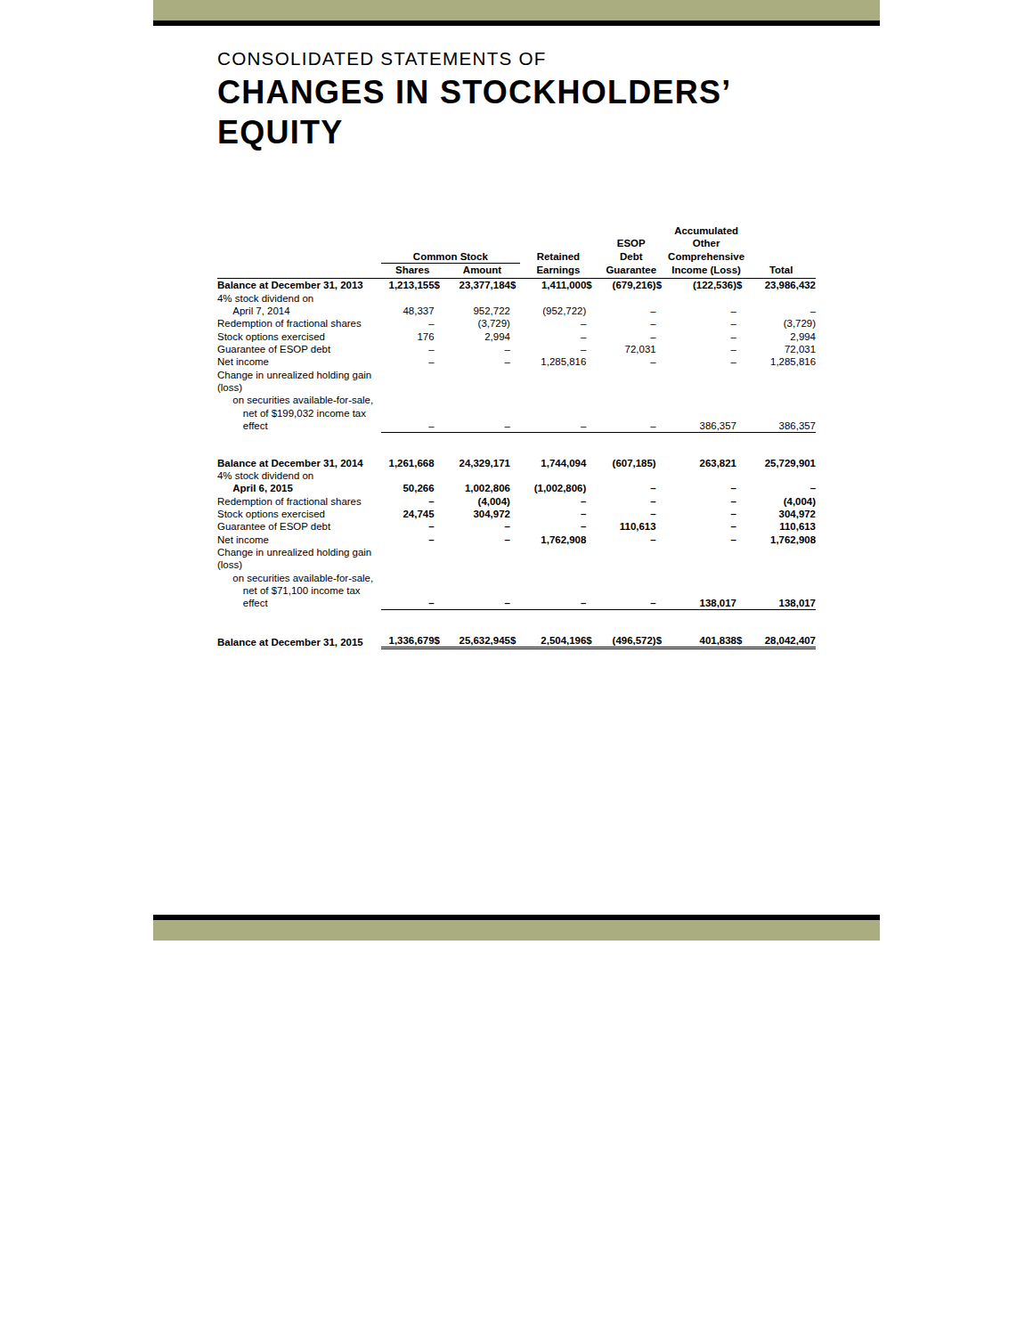Consolidated Statements of Changes in Stockholders’ Equity
| | | | | | Accumulated | |
| --- | --- | --- | --- | --- | --- | --- |
| | | | | ESOP | Other | |
| | Common Stock | Retained | Debt | Comprehensive | |
| | Shares | Amount | Earnings | Guarantee | Income (Loss) | Total |
| Balance at December 31, 2013 | 1,213,155 | $ | 23,377,184 | $ | 1,411,000 | $ | (679,216) | $ | (122,536) | $ | 23,986,432 |
| 4% stock dividend on | | | | | | | | | | | |
| April 7, 2014 | 48,337 | | 952,722 | | (952,722) | | – | | – | | – |
| Redemption of fractional shares | – | | (3,729) | | – | | – | | – | | (3,729) |
| Stock options exercised | 176 | | 2,994 | | – | | – | | – | | 2,994 |
| Guarantee of ESOP debt | – | | – | | – | | 72,031 | | – | | 72,031 |
| Net income | – | | – | | 1,285,816 | | – | | – | | 1,285,816 |
| Change in unrealized holding gain (loss) | | | | | | | | | | | |
| on securities available-for-sale, | | | | | | | | | | | |
| net of $199,032 income tax effect | – | | – | | – | | – | | 386,357 | | 386,357 |
| Balance at December 31, 2014 | 1,261,668 | | 24,329,171 | | 1,744,094 | | (607,185) | | 263,821 | | 25,729,901 |
| 4% stock dividend on | | | | | | | | | | | |
| April 6, 2015 | 50,266 | | 1,002,806 | | (1,002,806) | | – | | – | | – |
| Redemption of fractional shares | – | | (4,004) | | – | | – | | – | | (4,004) |
| Stock options exercised | 24,745 | | 304,972 | | – | | – | | – | | 304,972 |
| Guarantee of ESOP debt | – | | – | | – | | 110,613 | | – | | 110,613 |
| Net income | – | | – | | 1,762,908 | | – | | – | | 1,762,908 |
| Change in unrealized holding gain (loss) | | | | | | | | | | | |
| on securities available-for-sale, | | | | | | | | | | | |
| net of $71,100 income tax effect | – | | – | | – | | – | | 138,017 | | 138,017 |
| Balance at December 31, 2015 | 1,336,679 | $ | 25,632,945 | $ | 2,504,196 | $ | (496,572) | $ | 401,838 | $ | 28,042,407 |